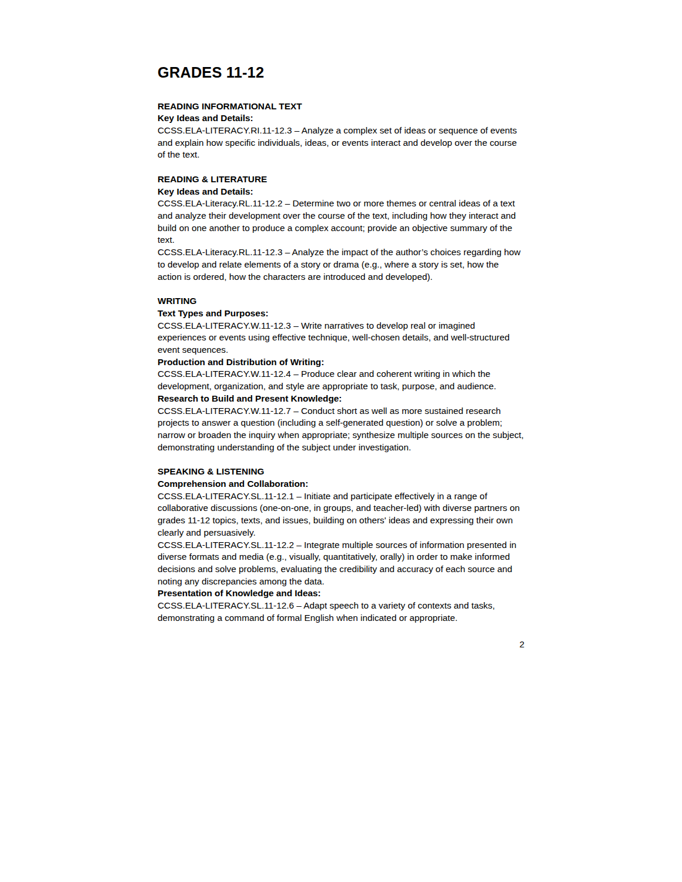GRADES 11-12
READING INFORMATIONAL TEXT
Key Ideas and Details:
CCSS.ELA-LITERACY.RI.11-12.3 – Analyze a complex set of ideas or sequence of events and explain how specific individuals, ideas, or events interact and develop over the course of the text.
READING & LITERATURE
Key Ideas and Details:
CCSS.ELA-Literacy.RL.11-12.2 – Determine two or more themes or central ideas of a text and analyze their development over the course of the text, including how they interact and build on one another to produce a complex account; provide an objective summary of the text.
CCSS.ELA-Literacy.RL.11-12.3 – Analyze the impact of the author’s choices regarding how to develop and relate elements of a story or drama (e.g., where a story is set, how the action is ordered, how the characters are introduced and developed).
WRITING
Text Types and Purposes:
CCSS.ELA-LITERACY.W.11-12.3 – Write narratives to develop real or imagined experiences or events using effective technique, well-chosen details, and well-structured event sequences.
Production and Distribution of Writing:
CCSS.ELA-LITERACY.W.11-12.4 – Produce clear and coherent writing in which the development, organization, and style are appropriate to task, purpose, and audience.
Research to Build and Present Knowledge:
CCSS.ELA-LITERACY.W.11-12.7 – Conduct short as well as more sustained research projects to answer a question (including a self-generated question) or solve a problem; narrow or broaden the inquiry when appropriate; synthesize multiple sources on the subject, demonstrating understanding of the subject under investigation.
SPEAKING & LISTENING
Comprehension and Collaboration:
CCSS.ELA-LITERACY.SL.11-12.1 – Initiate and participate effectively in a range of collaborative discussions (one-on-one, in groups, and teacher-led) with diverse partners on grades 11-12 topics, texts, and issues, building on others' ideas and expressing their own clearly and persuasively.
CCSS.ELA-LITERACY.SL.11-12.2 – Integrate multiple sources of information presented in diverse formats and media (e.g., visually, quantitatively, orally) in order to make informed decisions and solve problems, evaluating the credibility and accuracy of each source and noting any discrepancies among the data.
Presentation of Knowledge and Ideas:
CCSS.ELA-LITERACY.SL.11-12.6 – Adapt speech to a variety of contexts and tasks, demonstrating a command of formal English when indicated or appropriate.
2